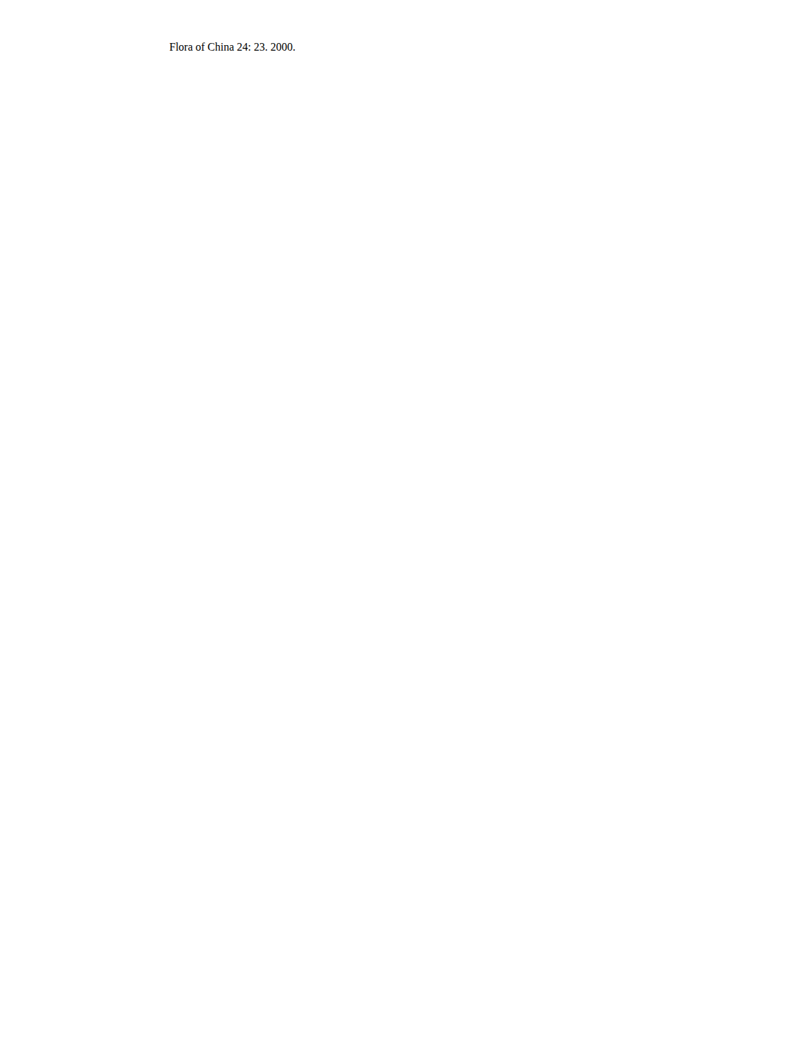Flora of China 24: 23. 2000.